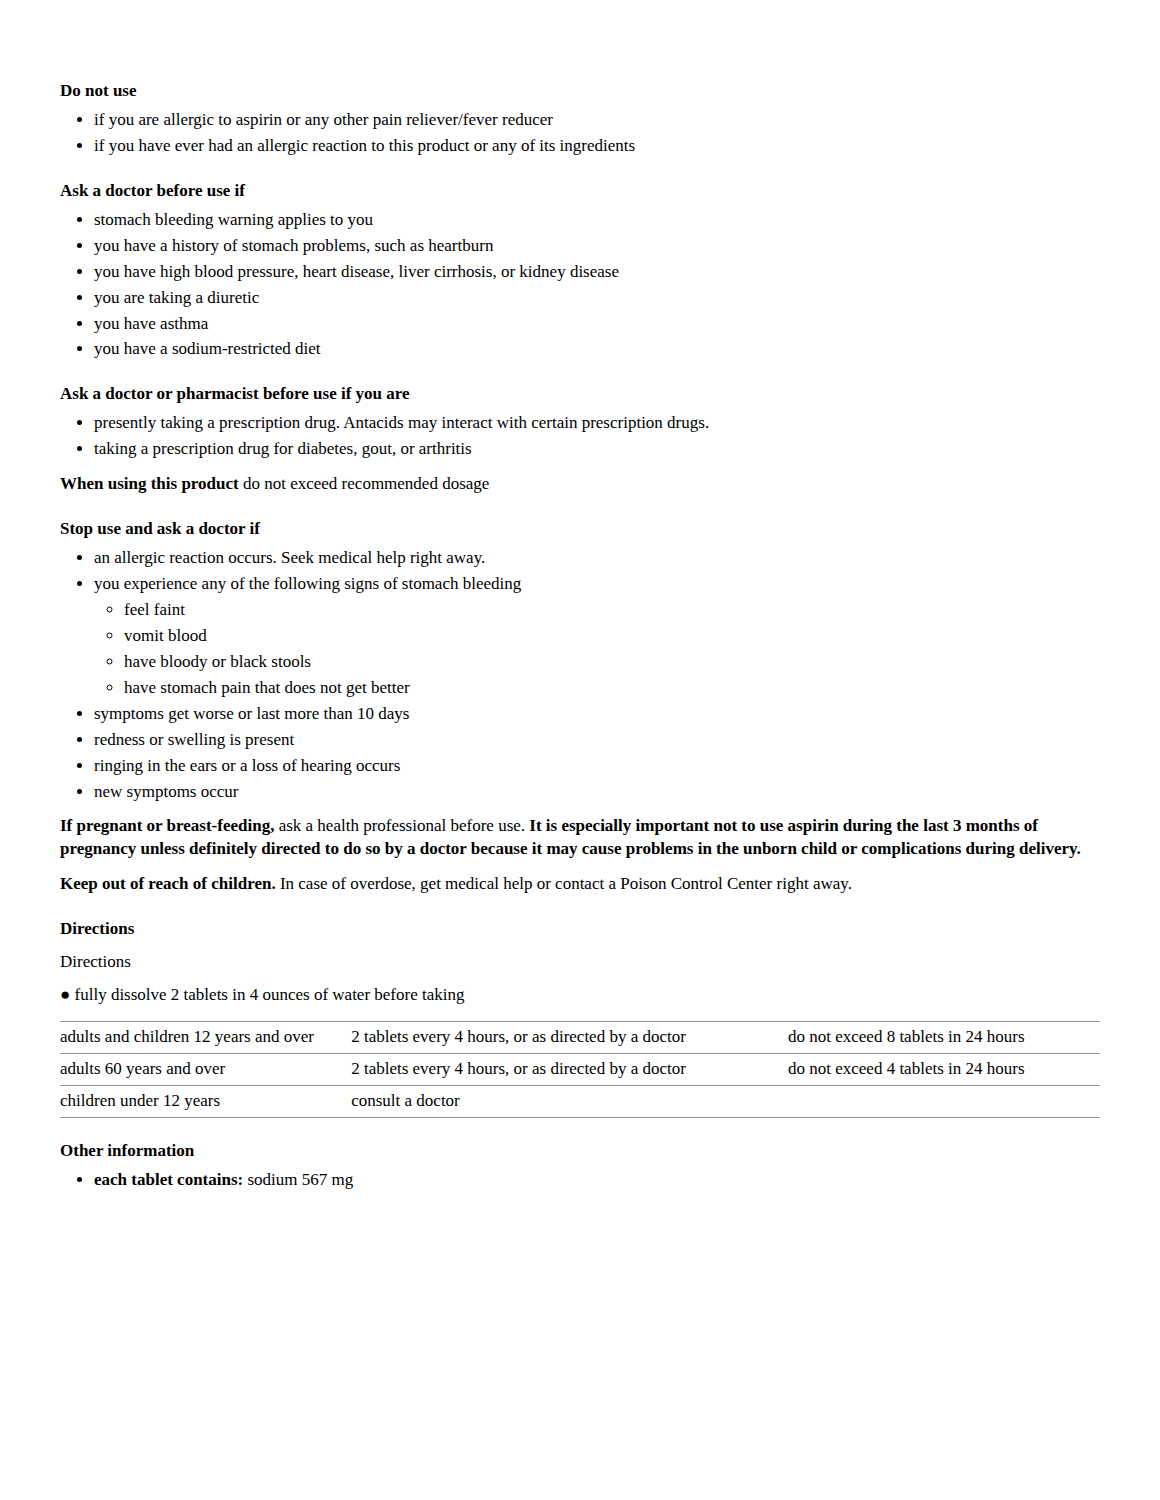Do not use
if you are allergic to aspirin or any other pain reliever/fever reducer
if you have ever had an allergic reaction to this product or any of its ingredients
Ask a doctor before use if
stomach bleeding warning applies to you
you have a history of stomach problems, such as heartburn
you have high blood pressure, heart disease, liver cirrhosis, or kidney disease
you are taking a diuretic
you have asthma
you have a sodium-restricted diet
Ask a doctor or pharmacist before use if you are
presently taking a prescription drug. Antacids may interact with certain prescription drugs.
taking a prescription drug for diabetes, gout, or arthritis
When using this product do not exceed recommended dosage
Stop use and ask a doctor if
an allergic reaction occurs. Seek medical help right away.
you experience any of the following signs of stomach bleeding
feel faint
vomit blood
have bloody or black stools
have stomach pain that does not get better
symptoms get worse or last more than 10 days
redness or swelling is present
ringing in the ears or a loss of hearing occurs
new symptoms occur
If pregnant or breast-feeding, ask a health professional before use. It is especially important not to use aspirin during the last 3 months of pregnancy unless definitely directed to do so by a doctor because it may cause problems in the unborn child or complications during delivery.
Keep out of reach of children. In case of overdose, get medical help or contact a Poison Control Center right away.
Directions
Directions
● fully dissolve 2 tablets in 4 ounces of water before taking
| adults and children 12 years and over | 2 tablets every 4 hours, or as directed by a doctor | do not exceed 8 tablets in 24 hours |
| adults 60 years and over | 2 tablets every 4 hours, or as directed by a doctor | do not exceed 4 tablets in 24 hours |
| children under 12 years | consult a doctor | |
Other information
each tablet contains: sodium 567 mg